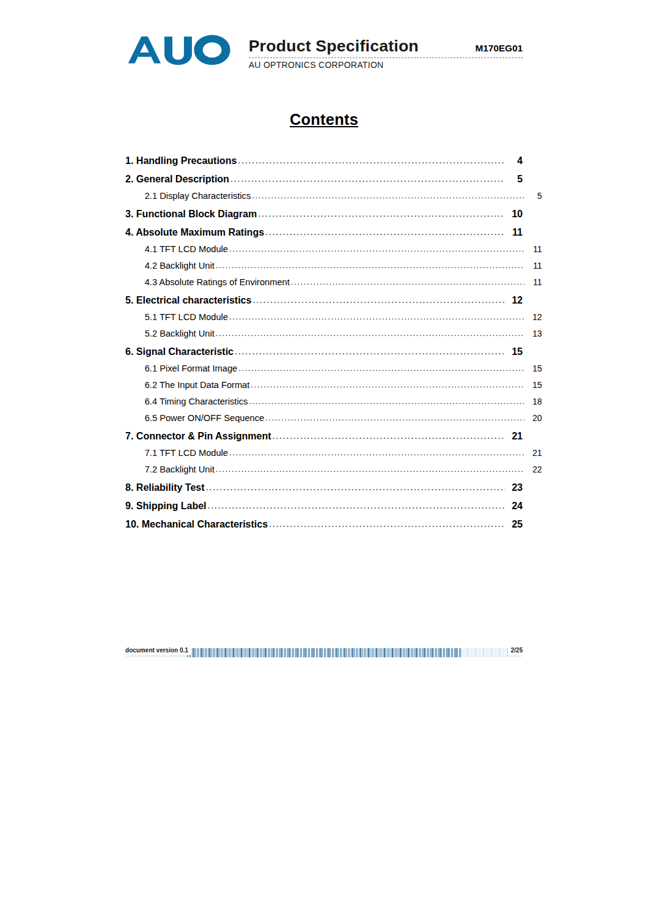Product Specification M170EG01
AU OPTRONICS CORPORATION
Contents
1. Handling Precautions .................................................................................................................. 4
2. General Description .................................................................................................................... 5
2.1 Display Characteristics ................................................................................................................. 5
3. Functional Block Diagram ......................................................................................................... 10
4. Absolute Maximum Ratings ....................................................................................................... 11
4.1 TFT LCD Module ......................................................................................................................... 11
4.2 Backlight Unit ............................................................................................................................. 11
4.3 Absolute Ratings of Environment ................................................................................................. 11
5. Electrical characteristics ........................................................................................................... 12
5.1 TFT LCD Module ......................................................................................................................... 12
5.2 Backlight Unit ............................................................................................................................. 13
6. Signal Characteristic ................................................................................................................. 15
6.1 Pixel Format Image ..................................................................................................................... 15
6.2 The Input Data Format ................................................................................................................ 15
6.4 Timing Characteristics ................................................................................................................. 18
6.5 Power ON/OFF Sequence .......................................................................................................... 20
7. Connector & Pin Assignment .................................................................................................... 21
7.1 TFT LCD Module ......................................................................................................................... 21
7.2 Backlight Unit ............................................................................................................................. 22
8. Reliability Test ......................................................................................................................... 23
9. Shipping Label ......................................................................................................................... 24
10. Mechanical Characteristics ....................................................................................................... 25
document version 0.1 2/25